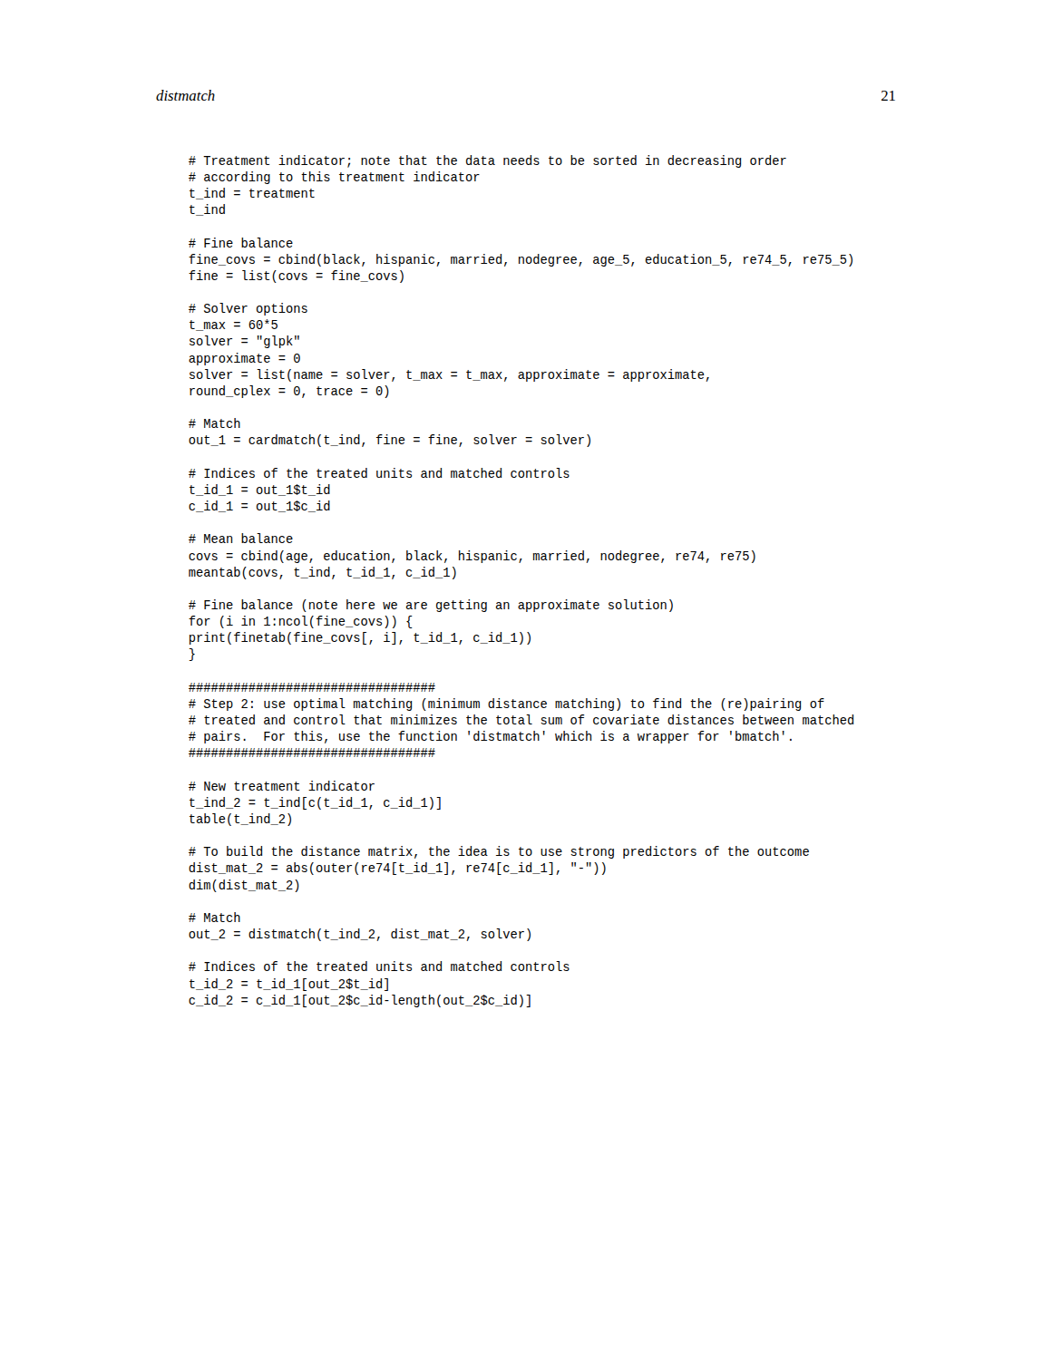distmatch 21
# Treatment indicator; note that the data needs to be sorted in decreasing order
# according to this treatment indicator
t_ind = treatment
t_ind

# Fine balance
fine_covs = cbind(black, hispanic, married, nodegree, age_5, education_5, re74_5, re75_5)
fine = list(covs = fine_covs)

# Solver options
t_max = 60*5
solver = "glpk"
approximate = 0
solver = list(name = solver, t_max = t_max, approximate = approximate,
round_cplex = 0, trace = 0)

# Match
out_1 = cardmatch(t_ind, fine = fine, solver = solver)

# Indices of the treated units and matched controls
t_id_1 = out_1$t_id
c_id_1 = out_1$c_id

# Mean balance
covs = cbind(age, education, black, hispanic, married, nodegree, re74, re75)
meantab(covs, t_ind, t_id_1, c_id_1)

# Fine balance (note here we are getting an approximate solution)
for (i in 1:ncol(fine_covs)) {
print(finetab(fine_covs[, i], t_id_1, c_id_1))
}

#################################
# Step 2: use optimal matching (minimum distance matching) to find the (re)pairing of
# treated and control that minimizes the total sum of covariate distances between matched
# pairs.  For this, use the function 'distmatch' which is a wrapper for 'bmatch'.
#################################

# New treatment indicator
t_ind_2 = t_ind[c(t_id_1, c_id_1)]
table(t_ind_2)

# To build the distance matrix, the idea is to use strong predictors of the outcome
dist_mat_2 = abs(outer(re74[t_id_1], re74[c_id_1], "-"))
dim(dist_mat_2)

# Match
out_2 = distmatch(t_ind_2, dist_mat_2, solver)

# Indices of the treated units and matched controls
t_id_2 = t_id_1[out_2$t_id]
c_id_2 = c_id_1[out_2$c_id-length(out_2$c_id)]